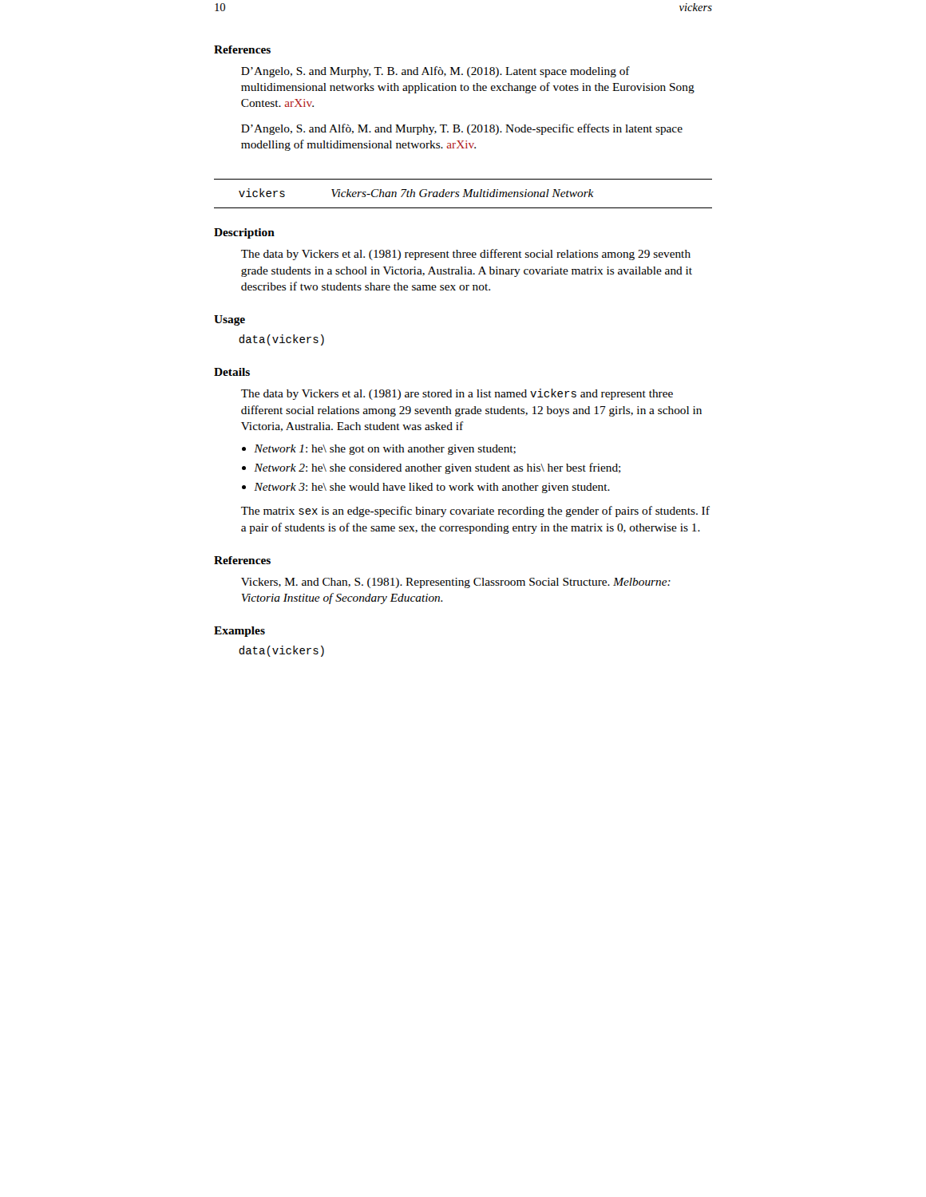10 vickers
References
D’Angelo, S. and Murphy, T. B. and Alfò, M. (2018). Latent space modeling of multidimensional networks with application to the exchange of votes in the Eurovision Song Contest. arXiv.
D’Angelo, S. and Alfò, M. and Murphy, T. B. (2018). Node-specific effects in latent space modelling of multidimensional networks. arXiv.
vickers Vickers-Chan 7th Graders Multidimensional Network
Description
The data by Vickers et al. (1981) represent three different social relations among 29 seventh grade students in a school in Victoria, Australia. A binary covariate matrix is available and it describes if two students share the same sex or not.
Usage
data(vickers)
Details
The data by Vickers et al. (1981) are stored in a list named vickers and represent three different social relations among 29 seventh grade students, 12 boys and 17 girls, in a school in Victoria, Australia. Each student was asked if
Network 1: he\ she got on with another given student;
Network 2: he\ she considered another given student as his\ her best friend;
Network 3: he\ she would have liked to work with another given student.
The matrix sex is an edge-specific binary covariate recording the gender of pairs of students. If a pair of students is of the same sex, the corresponding entry in the matrix is 0, otherwise is 1.
References
Vickers, M. and Chan, S. (1981). Representing Classroom Social Structure. Melbourne: Victoria Institue of Secondary Education.
Examples
data(vickers)